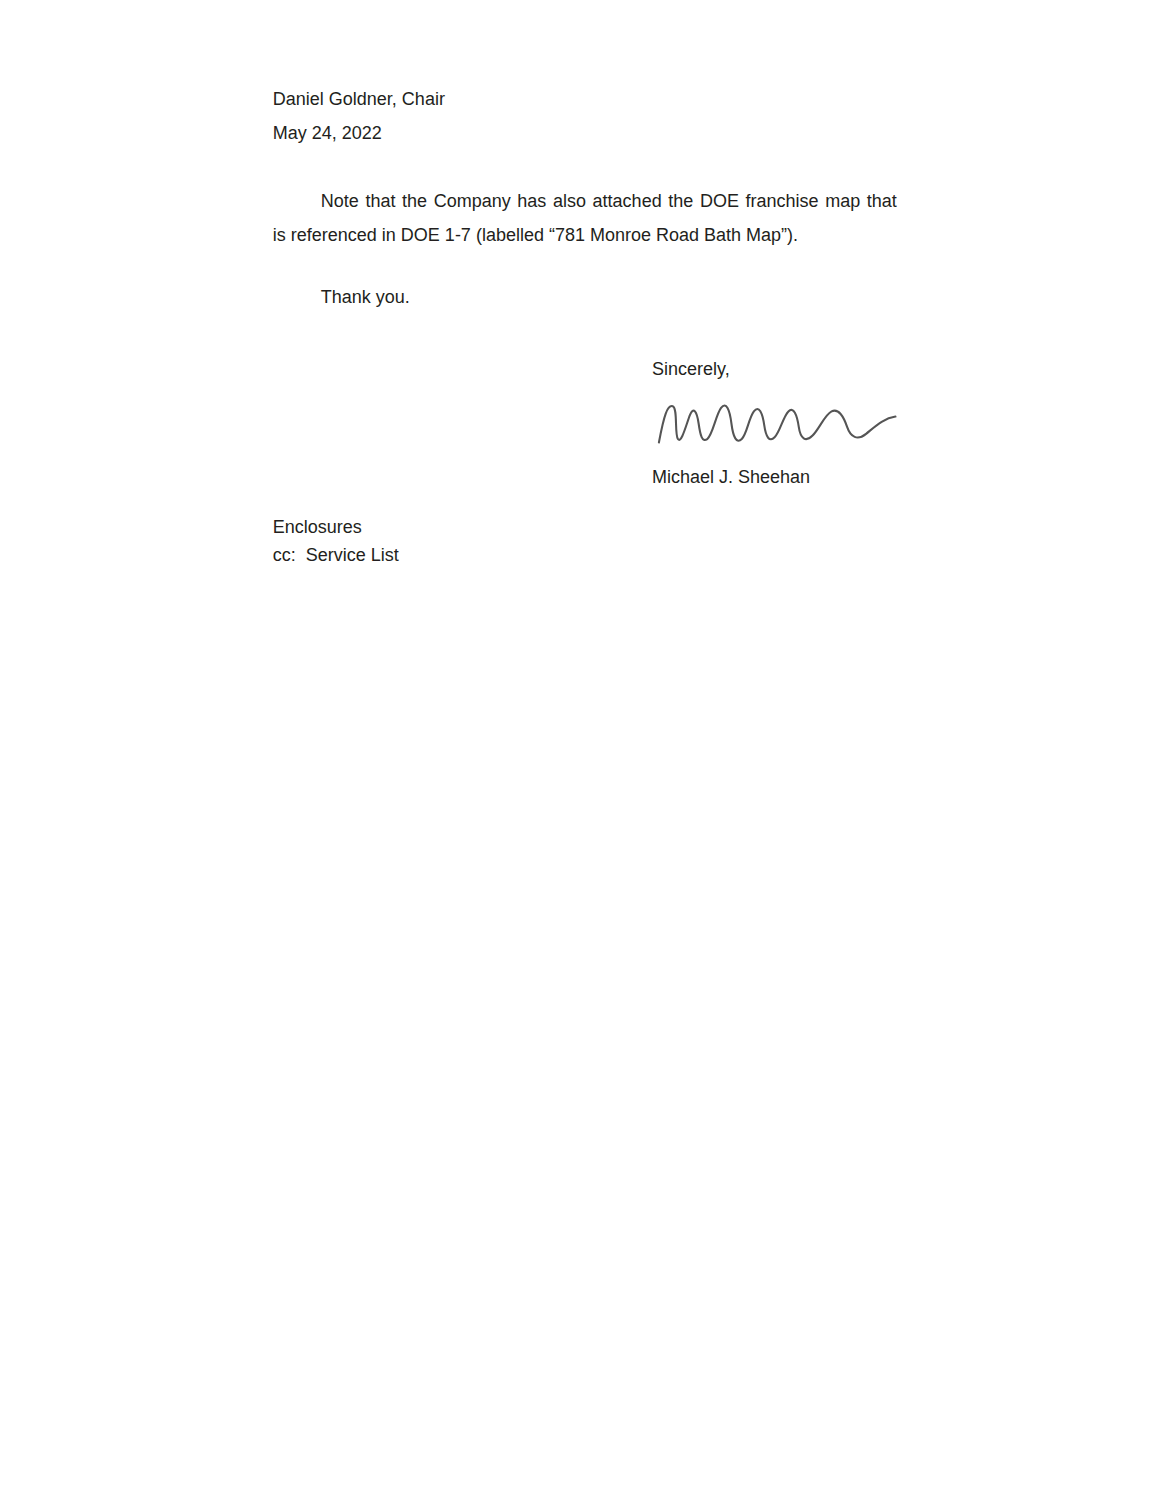Daniel Goldner, Chair
May 24, 2022
Note that the Company has also attached the DOE franchise map that is referenced in DOE 1-7 (labelled “781 Monroe Road Bath Map”).
Thank you.
Sincerely,
Michael J. Sheehan
Enclosures
cc: Service List